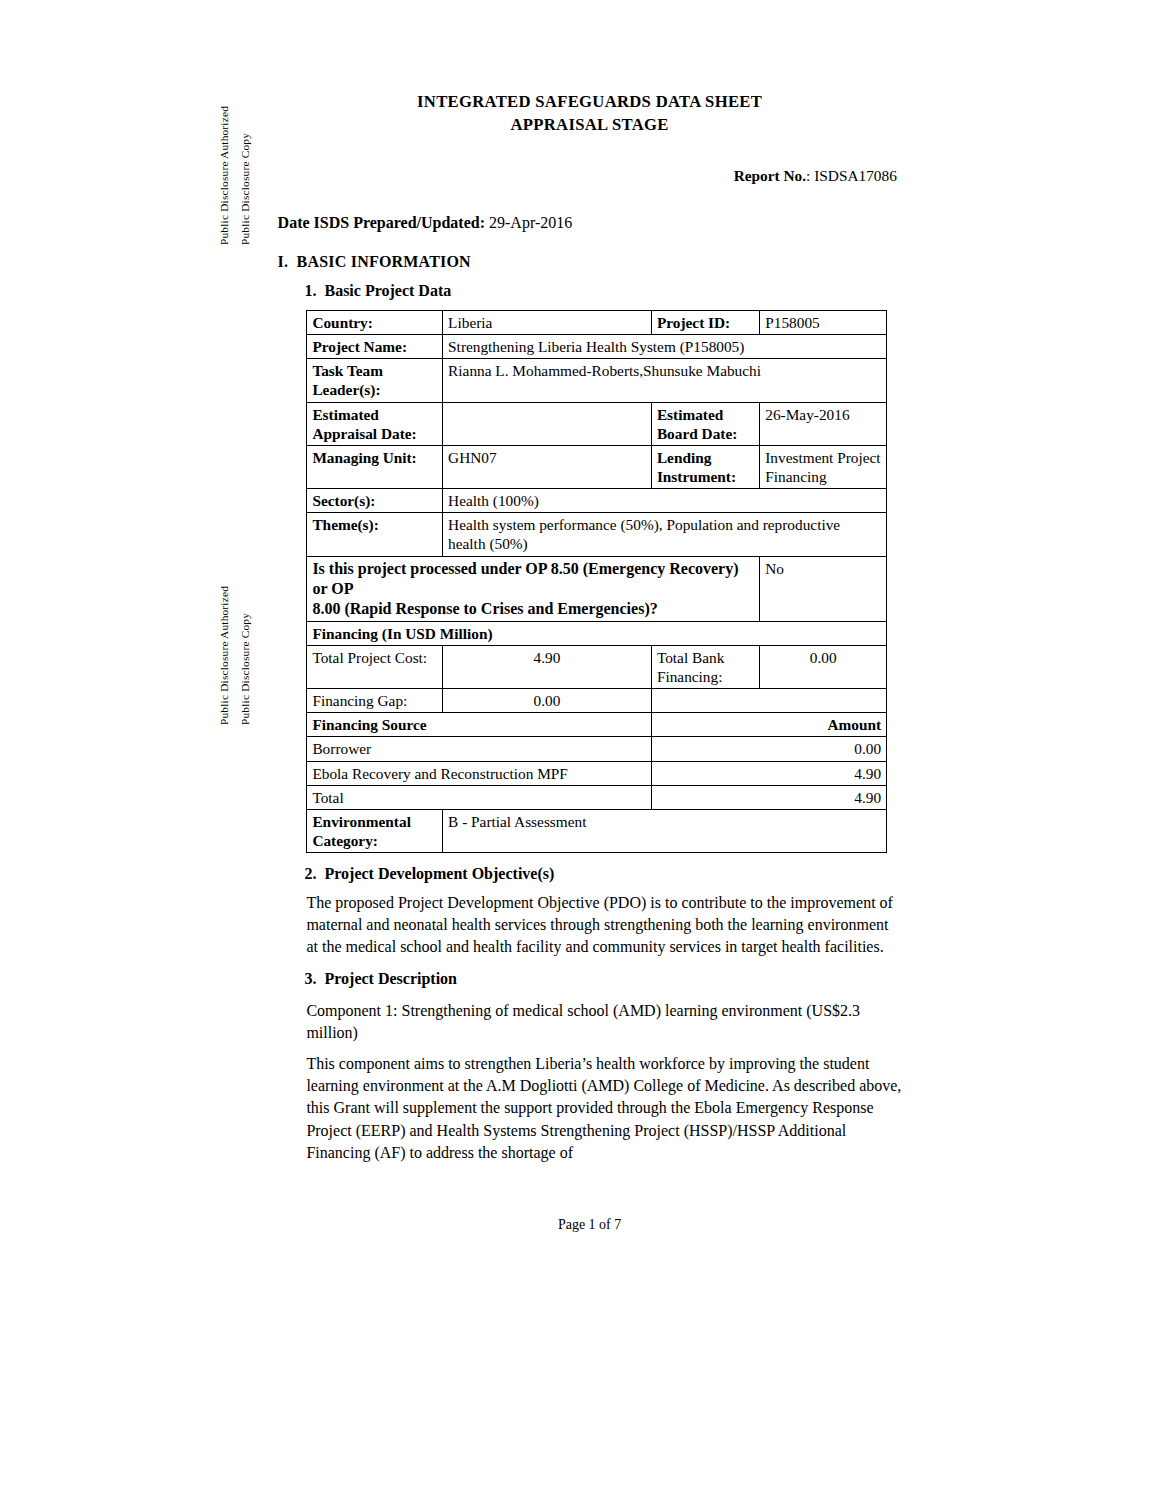Public Disclosure Authorized Public Disclosure Copy Public Disclosure Authorized Public Disclosure Copy
INTEGRATED SAFEGUARDS DATA SHEET
APPRAISAL STAGE
Report No.: ISDSA17086
Date ISDS Prepared/Updated: 29-Apr-2016
I. BASIC INFORMATION
1. Basic Project Data
| Country: | Liberia | Project ID: | P158005 |
| Project Name: | Strengthening Liberia Health System (P158005) |
| Task Team Leader(s): | Rianna L. Mohammed-Roberts,Shunsuke Mabuchi |
| Estimated Appraisal Date: | | Estimated Board Date: | 26-May-2016 |
| Managing Unit: | GHN07 | Lending Instrument: | Investment Project Financing |
| Sector(s): | Health (100%) |
| Theme(s): | Health system performance (50%), Population and reproductive health (50%) |
| Is this project processed under OP 8.50 (Emergency Recovery) or OP 8.00 (Rapid Response to Crises and Emergencies)? | No |
| Financing (In USD Million) |
| Total Project Cost: | 4.90 | Total Bank Financing: | 0.00 |
| Financing Gap: | 0.00 | |
| Financing Source | Amount |
| Borrower | 0.00 |
| Ebola Recovery and Reconstruction MPF | 4.90 |
| Total | 4.90 |
| Environmental Category: | B - Partial Assessment |
2. Project Development Objective(s)
The proposed Project Development Objective (PDO) is to contribute to the improvement of maternal and neonatal health services through strengthening both the learning environment at the medical school and health facility and community services in target health facilities.
3. Project Description
Component 1: Strengthening of medical school (AMD) learning environment (US$2.3 million)
This component aims to strengthen Liberia’s health workforce by improving the student learning environment at the A.M Dogliotti (AMD) College of Medicine. As described above, this Grant will supplement the support provided through the Ebola Emergency Response Project (EERP) and Health Systems Strengthening Project (HSSP)/HSSP Additional Financing (AF) to address the shortage of
Page 1 of 7